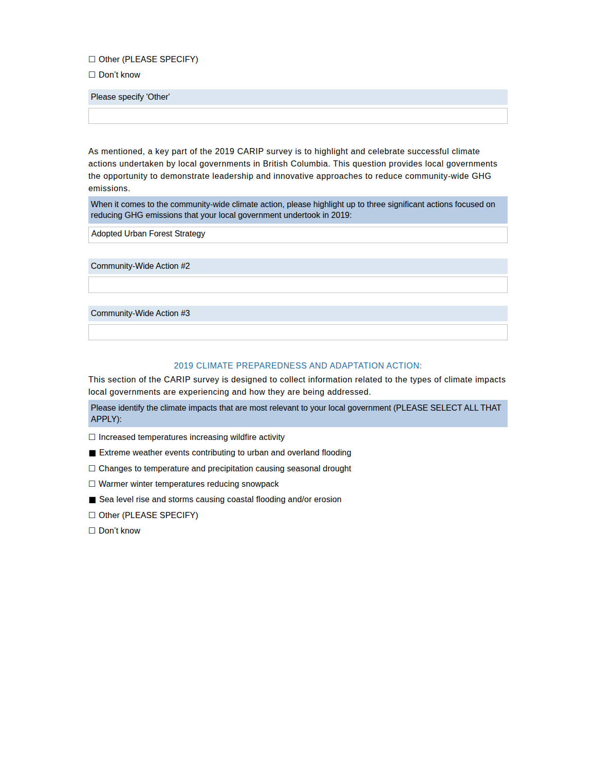☐Other (PLEASE SPECIFY)
☐Don’t know
Please specify 'Other'
As mentioned, a key part of the 2019 CARIP survey is to highlight and celebrate successful climate actions undertaken by local governments in British Columbia. This question provides local governments the opportunity to demonstrate leadership and innovative approaches to reduce community-wide GHG emissions.
When it comes to the community-wide climate action, please highlight up to three significant actions focused on reducing GHG emissions that your local government undertook in 2019:
Adopted Urban Forest Strategy
Community-Wide Action #2
Community-Wide Action #3
2019 CLIMATE PREPAREDNESS AND ADAPTATION ACTION:
This section of the CARIP survey is designed to collect information related to the types of climate impacts local governments are experiencing and how they are being addressed.
Please identify the climate impacts that are most relevant to your local government (PLEASE SELECT ALL THAT APPLY):
☐Increased temperatures increasing wildfire activity
■Extreme weather events contributing to urban and overland flooding
☐Changes to temperature and precipitation causing seasonal drought
☐Warmer winter temperatures reducing snowpack
■Sea level rise and storms causing coastal flooding and/or erosion
☐Other (PLEASE SPECIFY)
☐Don’t know